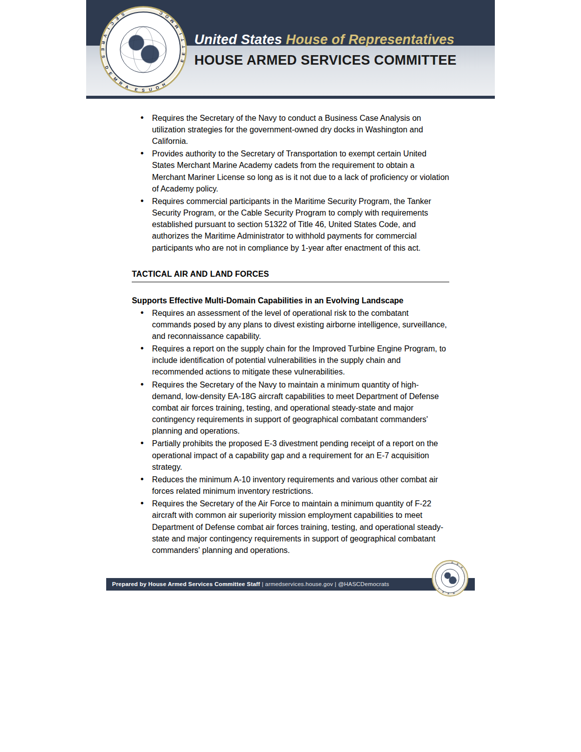H O U S E A R M E D S E R V I C E S C O M M I T T E E
United States House of Representatives
HOUSE ARMED SERVICES COMMITTEE
Requires the Secretary of the Navy to conduct a Business Case Analysis on utilization strategies for the government-owned dry docks in Washington and California.
Provides authority to the Secretary of Transportation to exempt certain United States Merchant Marine Academy cadets from the requirement to obtain a Merchant Mariner License so long as is it not due to a lack of proficiency or violation of Academy policy.
Requires commercial participants in the Maritime Security Program, the Tanker Security Program, or the Cable Security Program to comply with requirements established pursuant to section 51322 of Title 46, United States Code, and authorizes the Maritime Administrator to withhold payments for commercial participants who are not in compliance by 1-year after enactment of this act.
TACTICAL AIR AND LAND FORCES
Supports Effective Multi-Domain Capabilities in an Evolving Landscape
Requires an assessment of the level of operational risk to the combatant commands posed by any plans to divest existing airborne intelligence, surveillance, and reconnaissance capability.
Requires a report on the supply chain for the Improved Turbine Engine Program, to include identification of potential vulnerabilities in the supply chain and recommended actions to mitigate these vulnerabilities.
Requires the Secretary of the Navy to maintain a minimum quantity of high-demand, low-density EA-18G aircraft capabilities to meet Department of Defense combat air forces training, testing, and operational steady-state and major contingency requirements in support of geographical combatant commanders' planning and operations.
Partially prohibits the proposed E-3 divestment pending receipt of a report on the operational impact of a capability gap and a requirement for an E-7 acquisition strategy.
Reduces the minimum A-10 inventory requirements and various other combat air forces related minimum inventory restrictions.
Requires the Secretary of the Air Force to maintain a minimum quantity of F-22 aircraft with common air superiority mission employment capabilities to meet Department of Defense combat air forces training, testing, and operational steady-state and major contingency requirements in support of geographical combatant commanders' planning and operations.
Prepared by House Armed Services Committee Staff | armedservices.house.gov | @HASCDemocrats
H A S C U S A